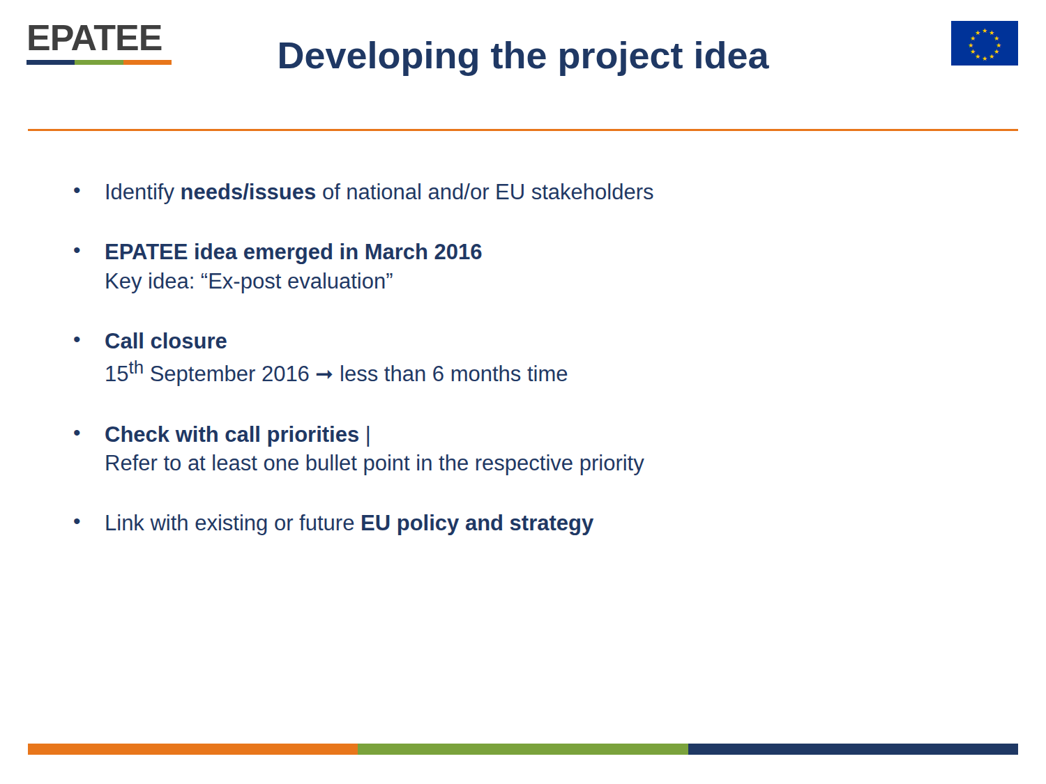EPATEE
★ ★ ★ ★ ★ ★ ★ ★ ★ ★ ★ ★
Developing the project idea
Identify needs/issues of national and/or EU stakeholders
EPATEE idea emerged in March 2016 Key idea: “Ex-post evaluation”
Call closure 15th September 2016 ➞ less than 6 months time
Check with call priorities | Refer to at least one bullet point in the respective priority
Link with existing or future EU policy and strategy